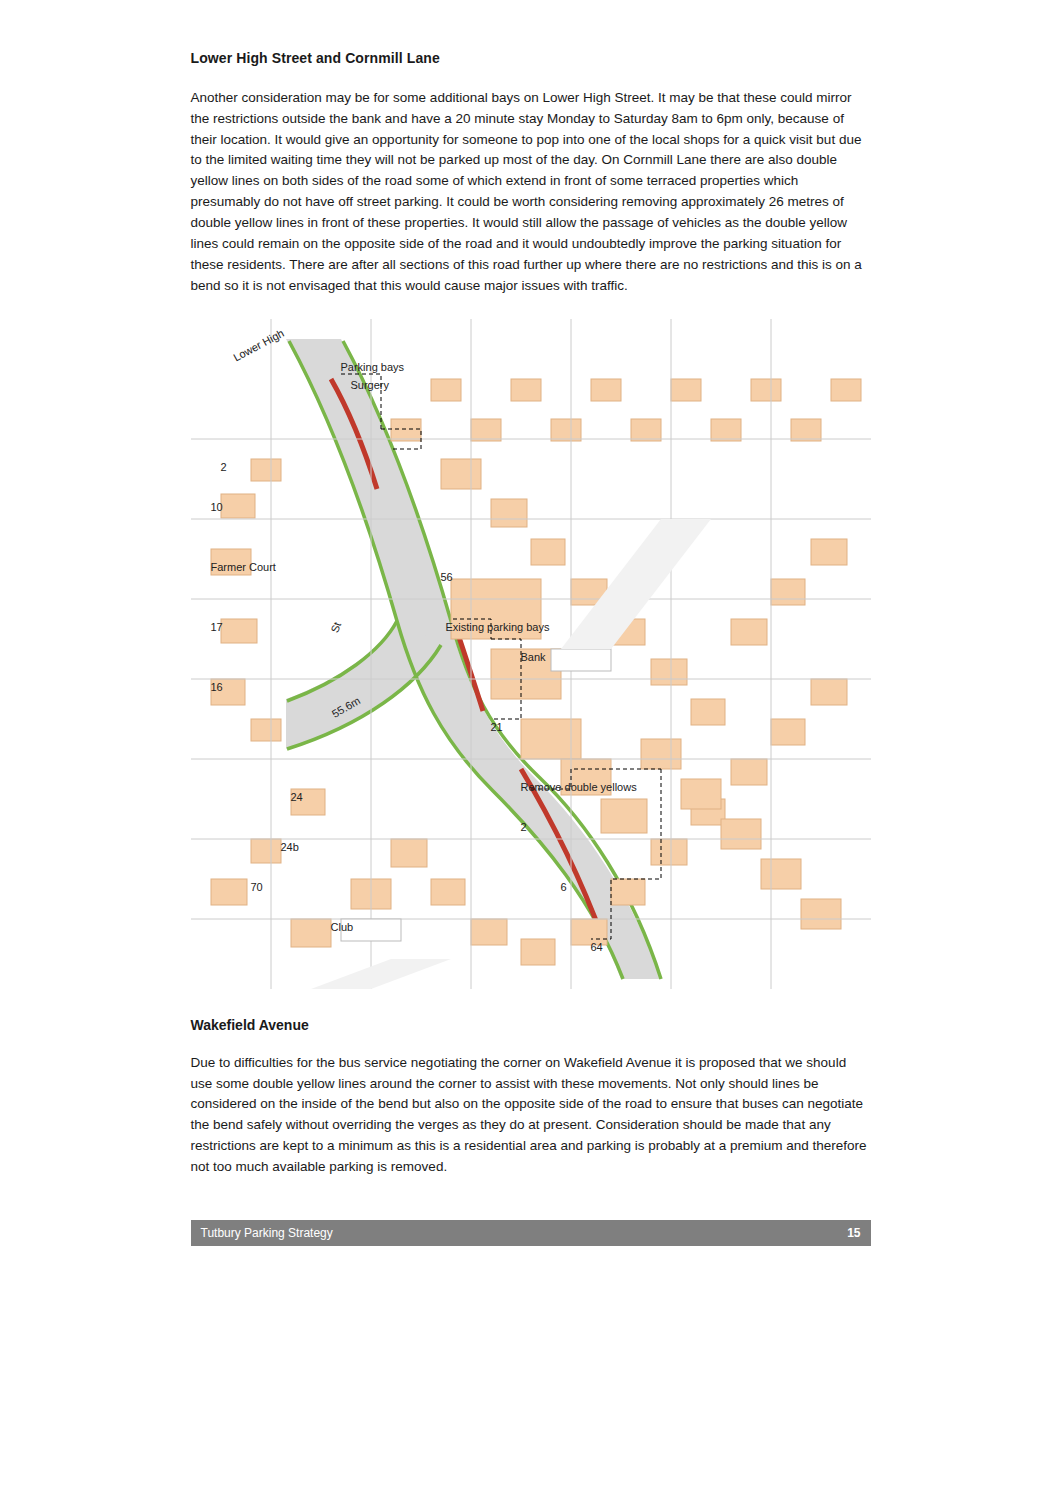Lower High Street and Cornmill Lane
Another consideration may be for some additional bays on Lower High Street. It may be that these could mirror the restrictions outside the bank and have a 20 minute stay Monday to Saturday 8am to 6pm only, because of their location. It would give an opportunity for someone to pop into one of the local shops for a quick visit but due to the limited waiting time they will not be parked up most of the day. On Cornmill Lane there are also double yellow lines on both sides of the road some of which extend in front of some terraced properties which presumably do not have off street parking. It could be worth considering removing approximately 26 metres of double yellow lines in front of these properties. It would still allow the passage of vehicles as the double yellow lines could remain on the opposite side of the road and it would undoubtedly improve the parking situation for these residents. There are after all sections of this road further up where there are no restrictions and this is on a bend so it is not envisaged that this would cause major issues with traffic.
Lower High St Parking bays Surgery Existing parking bays Bank Remove double yellows Farmer Court Club 55.6m 2 10 17 16 24 24b 70 56 21 2 6 64
Wakefield Avenue
Due to difficulties for the bus service negotiating the corner on Wakefield Avenue it is proposed that we should use some double yellow lines around the corner to assist with these movements. Not only should lines be considered on the inside of the bend but also on the opposite side of the road to ensure that buses can negotiate the bend safely without overriding the verges as they do at present. Consideration should be made that any restrictions are kept to a minimum as this is a residential area and parking is probably at a premium and therefore not too much available parking is removed.
Tutbury Parking Strategy 15